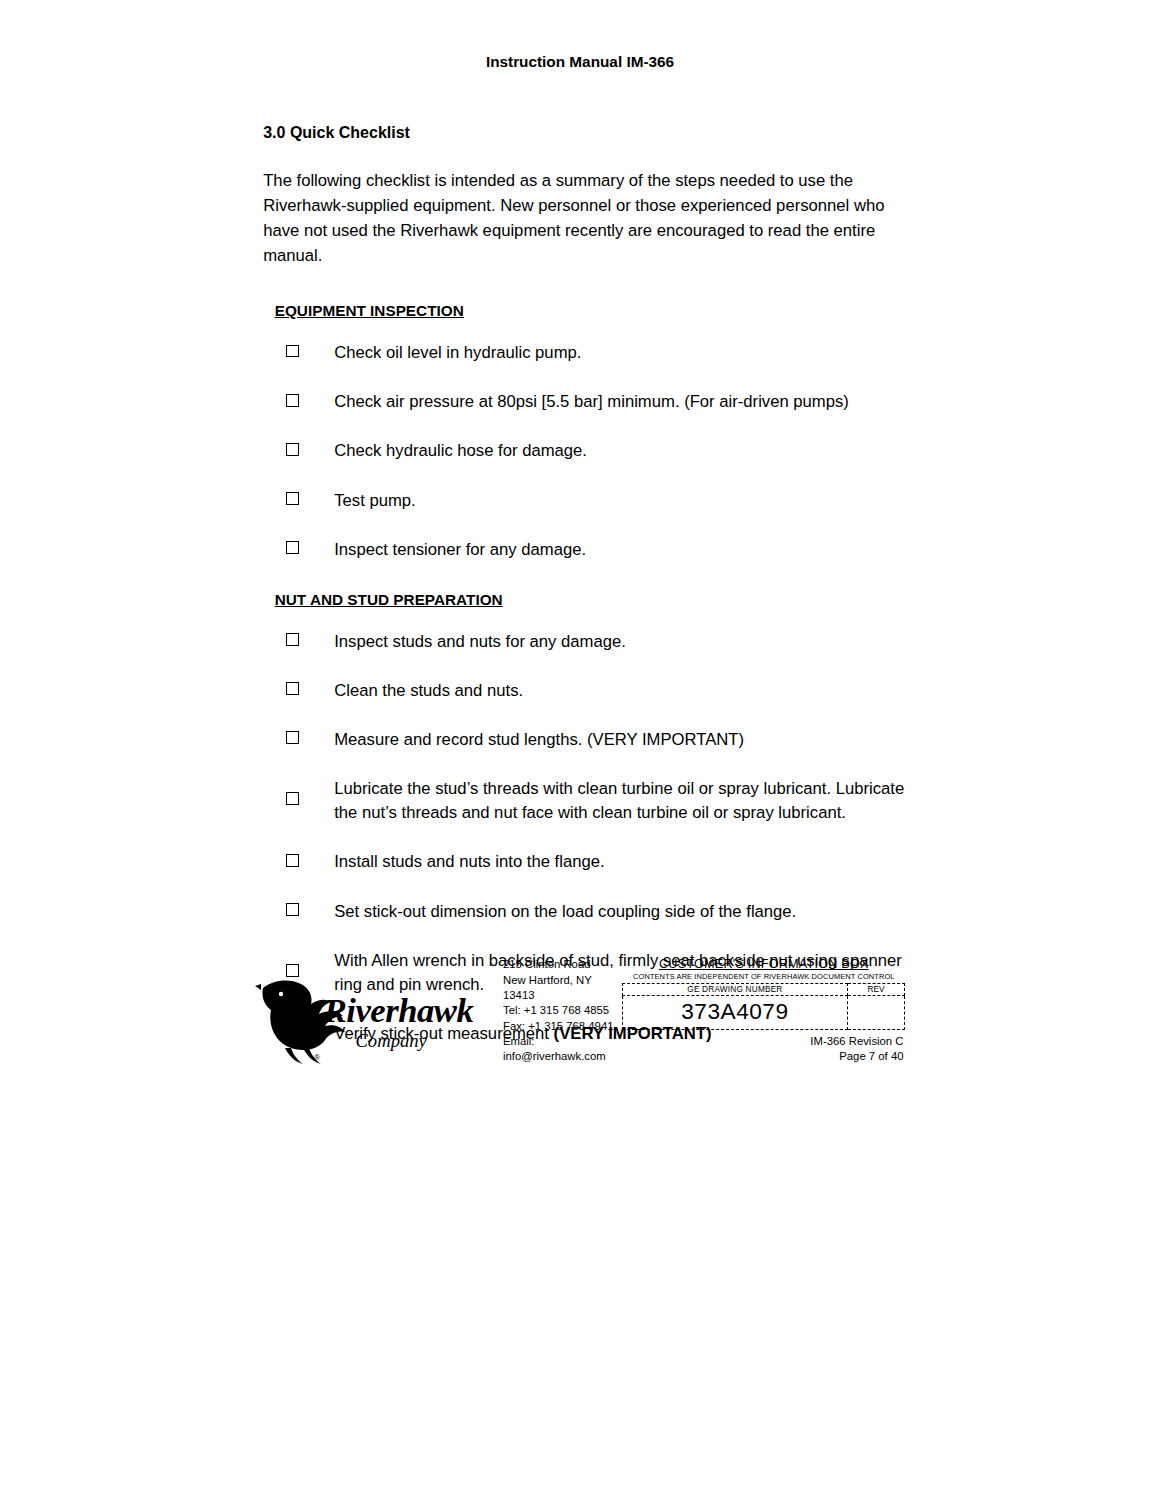Instruction Manual IM-366
3.0 Quick Checklist
The following checklist is intended as a summary of the steps needed to use the Riverhawk-supplied equipment. New personnel or those experienced personnel who have not used the Riverhawk equipment recently are encouraged to read the entire manual.
EQUIPMENT INSPECTION
Check oil level in hydraulic pump.
Check air pressure at 80psi [5.5 bar] minimum. (For air-driven pumps)
Check hydraulic hose for damage.
Test pump.
Inspect tensioner for any damage.
NUT AND STUD PREPARATION
Inspect studs and nuts for any damage.
Clean the studs and nuts.
Measure and record stud lengths. (VERY IMPORTANT)
Lubricate the stud’s threads with clean turbine oil or spray lubricant. Lubricate the nut’s threads and nut face with clean turbine oil or spray lubricant.
Install studs and nuts into the flange.
Set stick-out dimension on the load coupling side of the flange.
With Allen wrench in backside of stud, firmly seat backside nut using spanner ring and pin wrench.
Verify stick-out measurement (VERY IMPORTANT)
| Riverhawk Company ® | 215 Clinton Road New Hartford, NY 13413 Tel: +1 315 768 4855 Fax: +1 315 768 4941 Email: info@riverhawk.com | CUSTOMER'S INFORMATION BOX CONTENTS ARE INDEPENDENT OF RIVERHAWK DOCUMENT CONTROL / GE DRAWING NUMBER / REV / / 373A4079 / / IM-366 Revision C Page 7 of 40 |